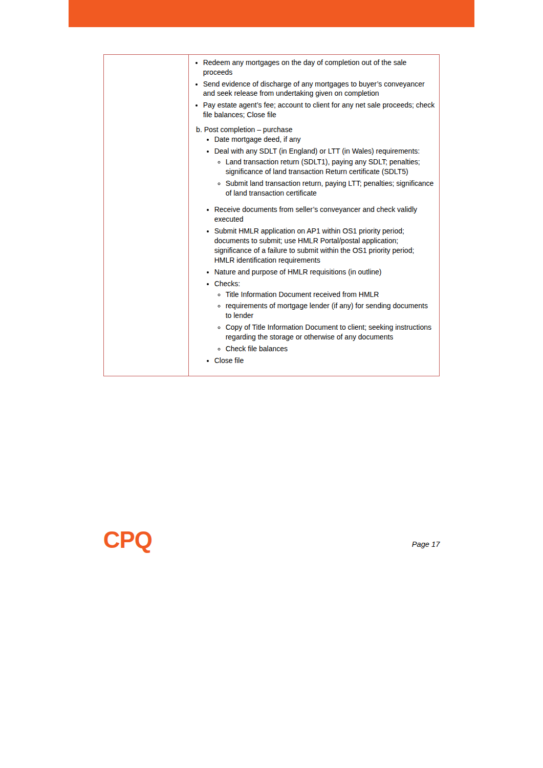| | Redeem any mortgages on the day of completion out of the sale proceeds Send evidence of discharge of any mortgages to buyer’s conveyancer and seek release from undertaking given on completion Pay estate agent’s fee; account to client for any net sale proceeds; check file balances; Close file Post completion – purchase Date mortgage deed, if any Deal with any SDLT (in England) or LTT (in Wales) requirements: Land transaction return (SDLT1), paying any SDLT; penalties; significance of land transaction Return certificate (SDLT5) Submit land transaction return, paying LTT; penalties; significance of land transaction certificate Receive documents from seller’s conveyancer and check validly executed Submit HMLR application on AP1 within OS1 priority period; documents to submit; use HMLR Portal/postal application; significance of a failure to submit within the OS1 priority period; HMLR identification requirements Nature and purpose of HMLR requisitions (in outline) Checks: Title Information Document received from HMLR requirements of mortgage lender (if any) for sending documents to lender Copy of Title Information Document to client; seeking instructions regarding the storage or otherwise of any documents Check file balances Close file |
CPQ
Page 17